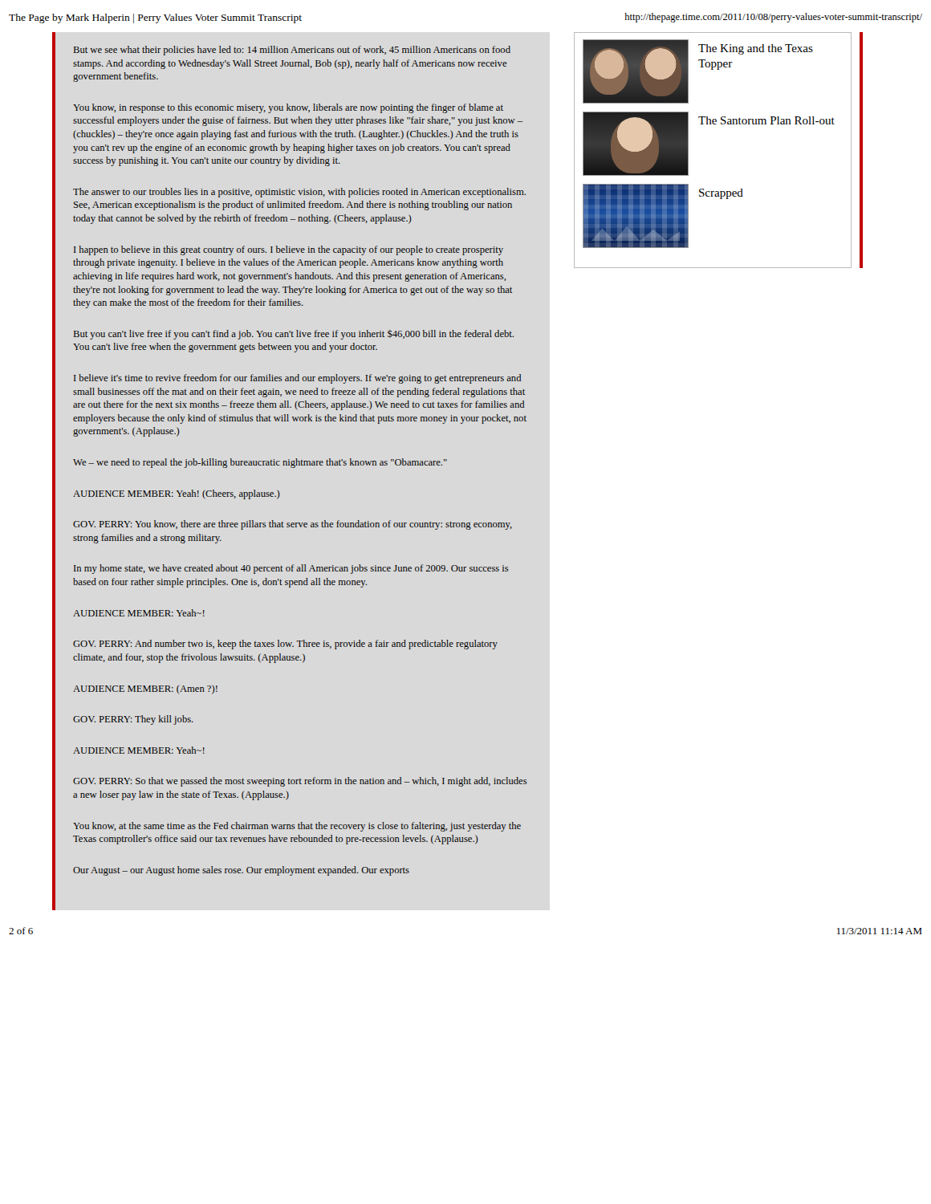The Page by Mark Halperin | Perry Values Voter Summit Transcript
http://thepage.time.com/2011/10/08/perry-values-voter-summit-transcript/
But we see what their policies have led to: 14 million Americans out of work, 45 million Americans on food stamps. And according to Wednesday's Wall Street Journal, Bob (sp), nearly half of Americans now receive government benefits.
You know, in response to this economic misery, you know, liberals are now pointing the finger of blame at successful employers under the guise of fairness. But when they utter phrases like "fair share," you just know – (chuckles) – they're once again playing fast and furious with the truth. (Laughter.) (Chuckles.) And the truth is you can't rev up the engine of an economic growth by heaping higher taxes on job creators. You can't spread success by punishing it. You can't unite our country by dividing it.
The answer to our troubles lies in a positive, optimistic vision, with policies rooted in American exceptionalism. See, American exceptionalism is the product of unlimited freedom. And there is nothing troubling our nation today that cannot be solved by the rebirth of freedom – nothing. (Cheers, applause.)
I happen to believe in this great country of ours. I believe in the capacity of our people to create prosperity through private ingenuity. I believe in the values of the American people. Americans know anything worth achieving in life requires hard work, not government's handouts. And this present generation of Americans, they're not looking for government to lead the way. They're looking for America to get out of the way so that they can make the most of the freedom for their families.
But you can't live free if you can't find a job. You can't live free if you inherit $46,000 bill in the federal debt. You can't live free when the government gets between you and your doctor.
I believe it's time to revive freedom for our families and our employers. If we're going to get entrepreneurs and small businesses off the mat and on their feet again, we need to freeze all of the pending federal regulations that are out there for the next six months – freeze them all. (Cheers, applause.) We need to cut taxes for families and employers because the only kind of stimulus that will work is the kind that puts more money in your pocket, not government's. (Applause.)
We – we need to repeal the job-killing bureaucratic nightmare that's known as "Obamacare."
AUDIENCE MEMBER: Yeah! (Cheers, applause.)
GOV. PERRY: You know, there are three pillars that serve as the foundation of our country: strong economy, strong families and a strong military.
In my home state, we have created about 40 percent of all American jobs since June of 2009. Our success is based on four rather simple principles. One is, don't spend all the money.
AUDIENCE MEMBER: Yeah~!
GOV. PERRY: And number two is, keep the taxes low. Three is, provide a fair and predictable regulatory climate, and four, stop the frivolous lawsuits. (Applause.)
AUDIENCE MEMBER: (Amen ?)!
GOV. PERRY: They kill jobs.
AUDIENCE MEMBER: Yeah~!
GOV. PERRY: So that we passed the most sweeping tort reform in the nation and – which, I might add, includes a new loser pay law in the state of Texas. (Applause.)
You know, at the same time as the Fed chairman warns that the recovery is close to faltering, just yesterday the Texas comptroller's office said our tax revenues have rebounded to pre-recession levels. (Applause.)
Our August – our August home sales rose. Our employment expanded. Our exports
The King and the Texas Topper
The Santorum Plan Roll-out
Scrapped
2 of 6
11/3/2011 11:14 AM